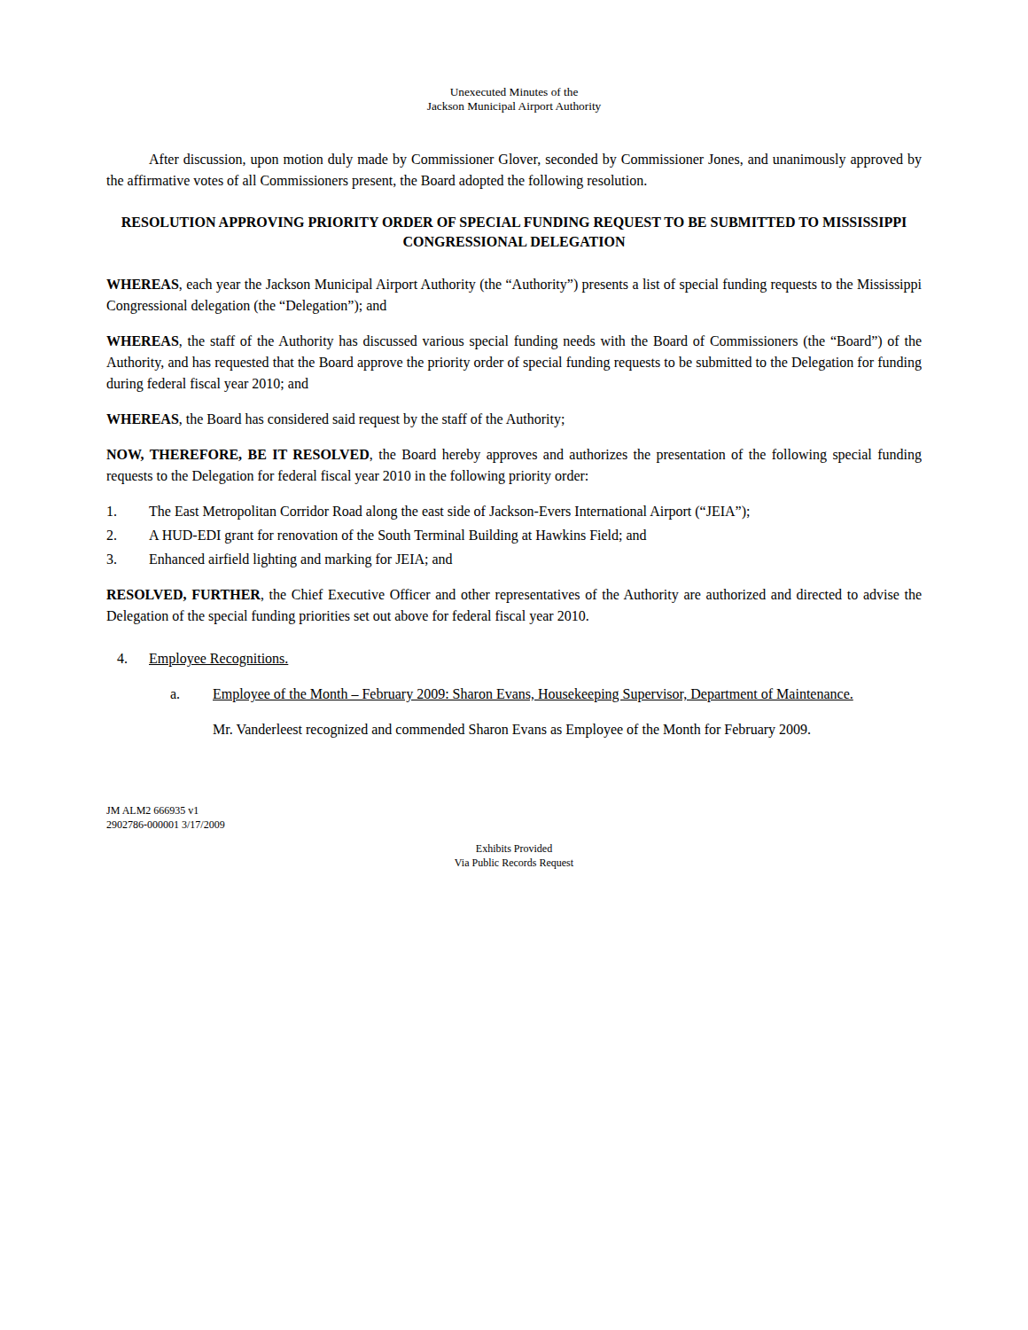Unexecuted Minutes of the
Jackson Municipal Airport Authority
After discussion, upon motion duly made by Commissioner Glover, seconded by Commissioner Jones, and unanimously approved by the affirmative votes of all Commissioners present, the Board adopted the following resolution.
Resolution Approving Priority Order of Special Funding Request to be Submitted to Mississippi Congressional Delegation
WHEREAS, each year the Jackson Municipal Airport Authority (the “Authority”) presents a list of special funding requests to the Mississippi Congressional delegation (the “Delegation”); and
WHEREAS, the staff of the Authority has discussed various special funding needs with the Board of Commissioners (the “Board”) of the Authority, and has requested that the Board approve the priority order of special funding requests to be submitted to the Delegation for funding during federal fiscal year 2010; and
WHEREAS, the Board has considered said request by the staff of the Authority;
NOW, THEREFORE, BE IT RESOLVED, the Board hereby approves and authorizes the presentation of the following special funding requests to the Delegation for federal fiscal year 2010 in the following priority order:
1. The East Metropolitan Corridor Road along the east side of Jackson-Evers International Airport (“JEIA”);
2. A HUD-EDI grant for renovation of the South Terminal Building at Hawkins Field; and
3. Enhanced airfield lighting and marking for JEIA; and
RESOLVED, FURTHER, the Chief Executive Officer and other representatives of the Authority are authorized and directed to advise the Delegation of the special funding priorities set out above for federal fiscal year 2010.
4. Employee Recognitions.
a. Employee of the Month – February 2009: Sharon Evans, Housekeeping Supervisor, Department of Maintenance.
Mr. Vanderleest recognized and commended Sharon Evans as Employee of the Month for February 2009.
JM ALM2 666935 v1
2902786-000001 3/17/2009
Exhibits Provided
Via Public Records Request